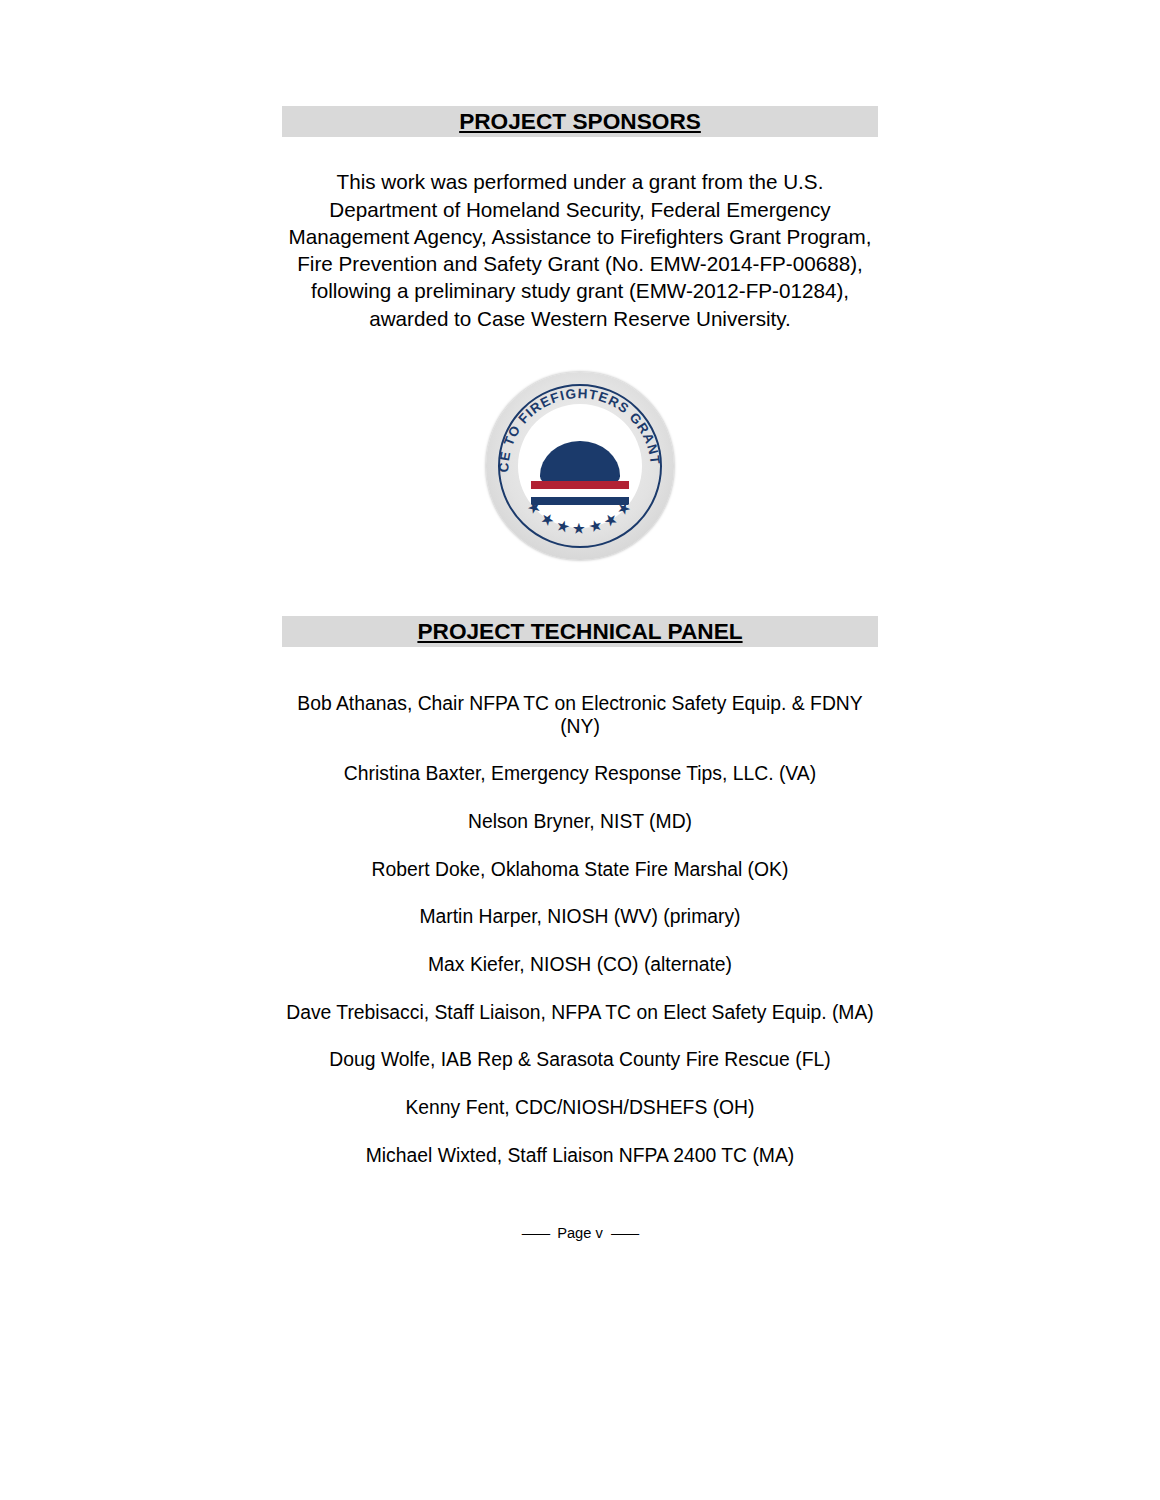Project Sponsors
This work was performed under a grant from the U.S. Department of Homeland Security, Federal Emergency Management Agency, Assistance to Firefighters Grant Program, Fire Prevention and Safety Grant (No. EMW-2014-FP-00688), following a preliminary study grant (EMW-2012-FP-01284), awarded to Case Western Reserve University.
ASSISTANCE TO FIREFIGHTERS GRANT PROGRAM ★ ★ ★ ★ ★ ★ ★
Project Technical Panel
Bob Athanas, Chair NFPA TC on Electronic Safety Equip. & FDNY (NY)
Christina Baxter, Emergency Response Tips, LLC. (VA)
Nelson Bryner, NIST (MD)
Robert Doke, Oklahoma State Fire Marshal (OK)
Martin Harper, NIOSH (WV) (primary)
Max Kiefer, NIOSH (CO) (alternate)
Dave Trebisacci, Staff Liaison, NFPA TC on Elect Safety Equip. (MA)
Doug Wolfe, IAB Rep & Sarasota County Fire Rescue (FL)
Kenny Fent, CDC/NIOSH/DSHEFS (OH)
Michael Wixted, Staff Liaison NFPA 2400 TC (MA)
—— Page v ——